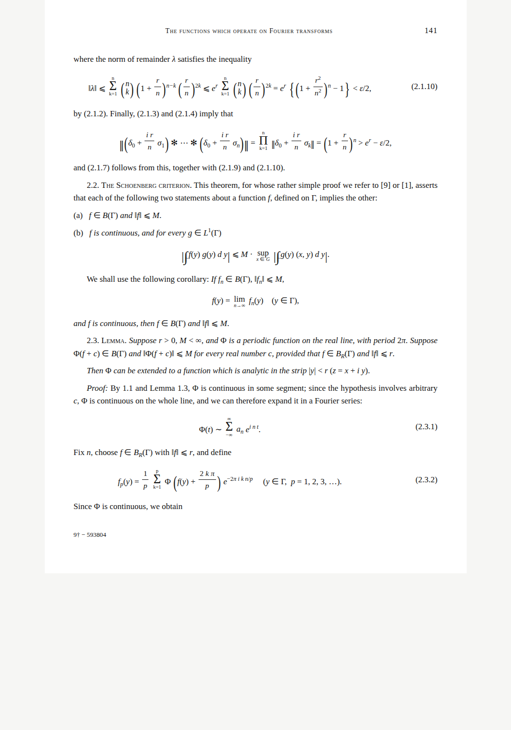The functions which operate on Fourier transforms 141
where the norm of remainder λ satisfies the inequality
‖λ‖ ⩽ nΣk=1 (nk) (1 + rn)n−k (rn)2k ⩽ er nΣk=1 (nk) (rn)2k = er {(1 + r2 n2)n − 1} < ε/2,
(2.1.10)
by (2.1.2). Finally, (2.1.3) and (2.1.4) imply that
‖(δ0 + i r n σ1) ✻ ⋯ ✻ (δ0 + i r n σn)‖ = nΠk=1 ‖δ0 + i r n σk‖ = (1 + rn)n > er − ε/2,
and (2.1.7) follows from this, together with (2.1.9) and (2.1.10).
2.2. The Schoenberg criterion. This theorem, for whose rather simple proof we refer to [9] or [1], asserts that each of the following two statements about a function f, defined on Γ, implies the other:
(a) f ∈ B(Γ) and ‖f‖ ⩽ M.
(b) f is continuous, and for every g ∈ L1(Γ)
|∫Γf(y) g(y) d y| ⩽ M · sup x ∈ G |∫Γg(y) (x, y) d y|.
We shall use the following corollary: If fn ∈ B(Γ), ‖fn‖ ⩽ M,
f(y) = lim n→∞ fn(y) (y ∈ Γ),
and f is continuous, then f ∈ B(Γ) and ‖f‖ ⩽ M.
2.3. Lemma. Suppose r > 0, M < ∞, and Φ is a periodic function on the real line, with period 2π. Suppose Φ(f + c) ∈ B(Γ) and ‖Φ(f + c)‖ ⩽ M for every real number c, provided that f ∈ BR(Γ) and ‖f‖ ⩽ r.
Then Φ can be extended to a function which is analytic in the strip |y| < r (z = x + i y).
Proof: By 1.1 and Lemma 1.3, Φ is continuous in some segment; since the hypothesis involves arbitrary c, Φ is continuous on the whole line, and we can therefore expand it in a Fourier series:
Φ(t) ∼ ∞Σ−∞ an ei n t.
(2.3.1)
Fix n, choose f ∈ BR(Γ) with ‖f‖ ⩽ r, and define
fp(y) = 1 p pΣk=1 Φ (f(y) + 2 k π p) e−2π i k n/p (y ∈ Γ, p = 1, 2, 3, …).
(2.3.2)
Since Φ is continuous, we obtain
9† − 593804